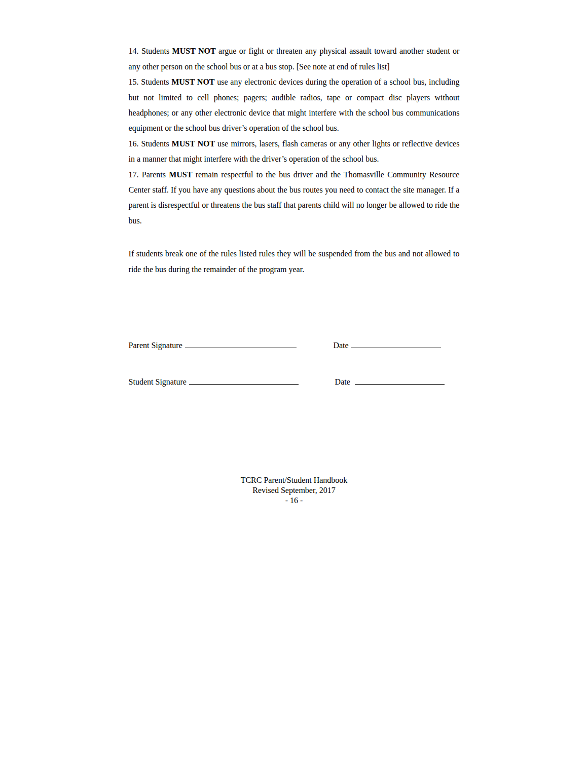14. Students MUST NOT argue or fight or threaten any physical assault toward another student or any other person on the school bus or at a bus stop. [See note at end of rules list]
15. Students MUST NOT use any electronic devices during the operation of a school bus, including but not limited to cell phones; pagers; audible radios, tape or compact disc players without headphones; or any other electronic device that might interfere with the school bus communications equipment or the school bus driver’s operation of the school bus.
16. Students MUST NOT use mirrors, lasers, flash cameras or any other lights or reflective devices in a manner that might interfere with the driver’s operation of the school bus.
17. Parents MUST remain respectful to the bus driver and the Thomasville Community Resource Center staff. If you have any questions about the bus routes you need to contact the site manager. If a parent is disrespectful or threatens the bus staff that parents child will no longer be allowed to ride the bus.
If students break one of the rules listed rules they will be suspended from the bus and not allowed to ride the bus during the remainder of the program year.
Parent Signature Date
Student Signature Date
TCRC Parent/Student Handbook
Revised September, 2017
- 16 -